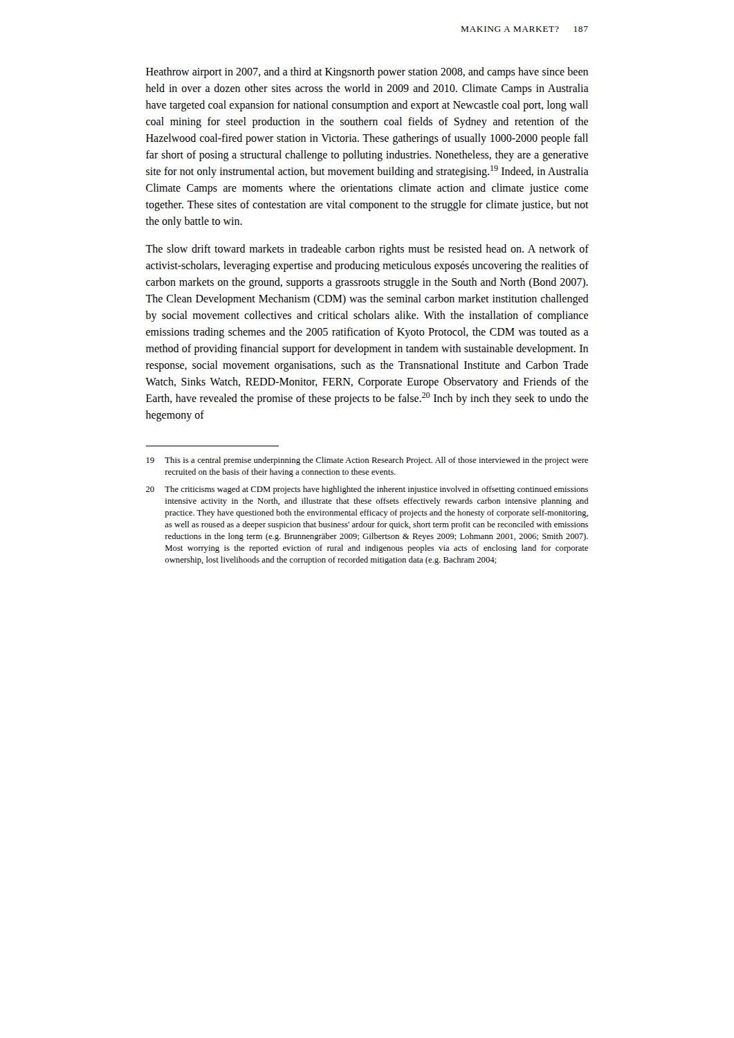MAKING A MARKET?187
Heathrow airport in 2007, and a third at Kingsnorth power station 2008, and camps have since been held in over a dozen other sites across the world in 2009 and 2010. Climate Camps in Australia have targeted coal expansion for national consumption and export at Newcastle coal port, long wall coal mining for steel production in the southern coal fields of Sydney and retention of the Hazelwood coal-fired power station in Victoria. These gatherings of usually 1000-2000 people fall far short of posing a structural challenge to polluting industries. Nonetheless, they are a generative site for not only instrumental action, but movement building and strategising.19 Indeed, in Australia Climate Camps are moments where the orientations climate action and climate justice come together. These sites of contestation are vital component to the struggle for climate justice, but not the only battle to win.
The slow drift toward markets in tradeable carbon rights must be resisted head on. A network of activist-scholars, leveraging expertise and producing meticulous exposés uncovering the realities of carbon markets on the ground, supports a grassroots struggle in the South and North (Bond 2007). The Clean Development Mechanism (CDM) was the seminal carbon market institution challenged by social movement collectives and critical scholars alike. With the installation of compliance emissions trading schemes and the 2005 ratification of Kyoto Protocol, the CDM was touted as a method of providing financial support for development in tandem with sustainable development. In response, social movement organisations, such as the Transnational Institute and Carbon Trade Watch, Sinks Watch, REDD-Monitor, FERN, Corporate Europe Observatory and Friends of the Earth, have revealed the promise of these projects to be false.20 Inch by inch they seek to undo the hegemony of
19 This is a central premise underpinning the Climate Action Research Project. All of those interviewed in the project were recruited on the basis of their having a connection to these events.
20 The criticisms waged at CDM projects have highlighted the inherent injustice involved in offsetting continued emissions intensive activity in the North, and illustrate that these offsets effectively rewards carbon intensive planning and practice. They have questioned both the environmental efficacy of projects and the honesty of corporate self-monitoring, as well as roused as a deeper suspicion that business' ardour for quick, short term profit can be reconciled with emissions reductions in the long term (e.g. Brunnengräber 2009; Gilbertson & Reyes 2009; Lohmann 2001, 2006; Smith 2007). Most worrying is the reported eviction of rural and indigenous peoples via acts of enclosing land for corporate ownership, lost livelihoods and the corruption of recorded mitigation data (e.g. Bachram 2004;